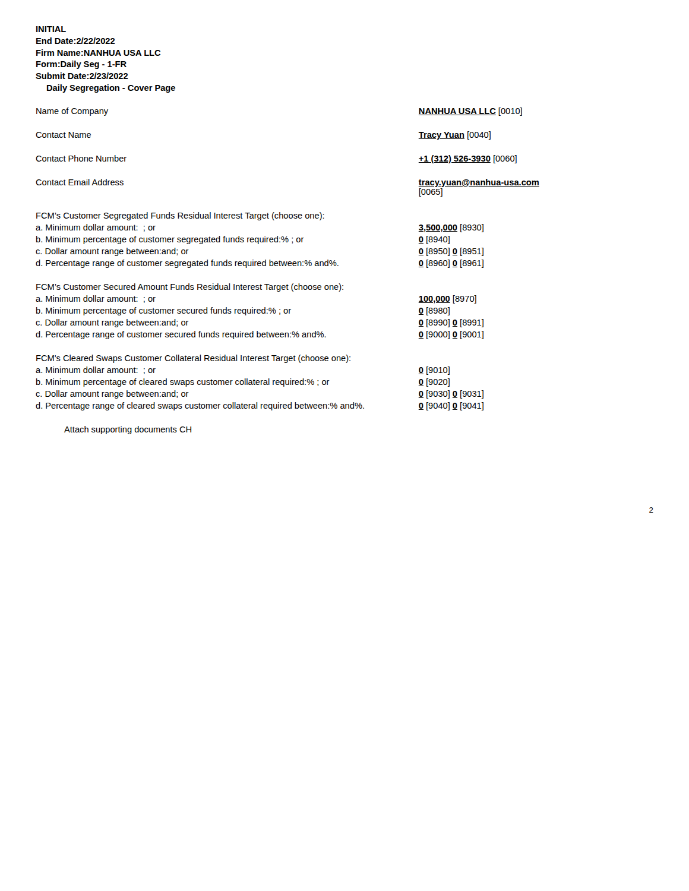INITIAL
End Date:2/22/2022
Firm Name:NANHUA USA LLC
Form:Daily Seg - 1-FR
Submit Date:2/23/2022
Daily Segregation - Cover Page
| Name of Company | NANHUA USA LLC [0010] |
| Contact Name | Tracy Yuan [0040] |
| Contact Phone Number | +1 (312) 526-3930 [0060] |
| Contact Email Address | tracy.yuan@nanhua-usa.com [0065] |
| FCM’s Customer Segregated Funds Residual Interest Target (choose one): |
| a. Minimum dollar amount: ; or | 3,500,000 [8930] |
| b. Minimum percentage of customer segregated funds required:% ; or | 0 [8940] |
| c. Dollar amount range between:and; or | 0 [8950] 0 [8951] |
| d. Percentage range of customer segregated funds required between:% and%. | 0 [8960] 0 [8961] |
| FCM’s Customer Secured Amount Funds Residual Interest Target (choose one): |
| a. Minimum dollar amount: ; or | 100,000 [8970] |
| b. Minimum percentage of customer secured funds required:% ; or | 0 [8980] |
| c. Dollar amount range between:and; or | 0 [8990] 0 [8991] |
| d. Percentage range of customer secured funds required between:% and%. | 0 [9000] 0 [9001] |
| FCM's Cleared Swaps Customer Collateral Residual Interest Target (choose one): |
| a. Minimum dollar amount: ; or | 0 [9010] |
| b. Minimum percentage of cleared swaps customer collateral required:% ; or | 0 [9020] |
| c. Dollar amount range between:and; or | 0 [9030] 0 [9031] |
| d. Percentage range of cleared swaps customer collateral required between:% and%. | 0 [9040] 0 [9041] |
Attach supporting documents CH
2